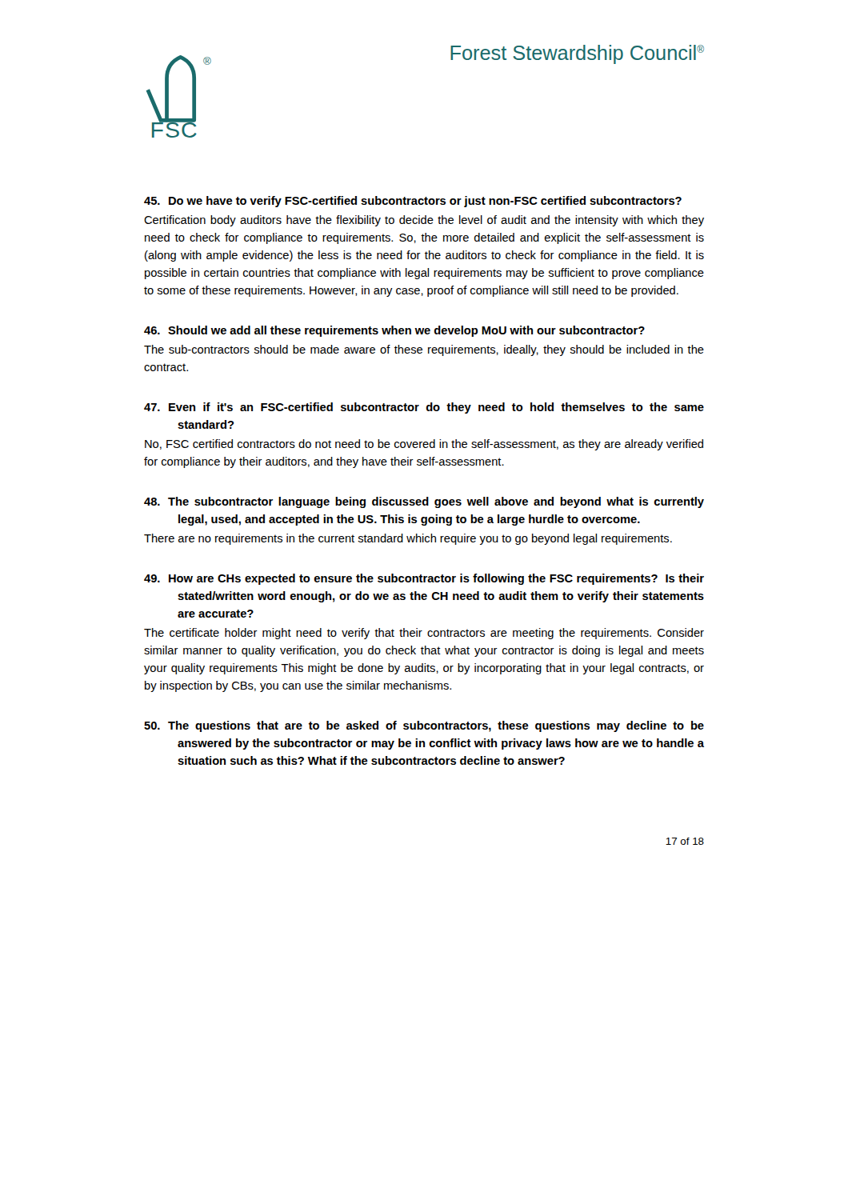® FSC
Forest Stewardship Council®
45. Do we have to verify FSC-certified subcontractors or just non-FSC certified subcontractors?
Certification body auditors have the flexibility to decide the level of audit and the intensity with which they need to check for compliance to requirements. So, the more detailed and explicit the self-assessment is (along with ample evidence) the less is the need for the auditors to check for compliance in the field. It is possible in certain countries that compliance with legal requirements may be sufficient to prove compliance to some of these requirements. However, in any case, proof of compliance will still need to be provided.
46. Should we add all these requirements when we develop MoU with our subcontractor?
The sub-contractors should be made aware of these requirements, ideally, they should be included in the contract.
47. Even if it's an FSC-certified subcontractor do they need to hold themselves to the same standard?
No, FSC certified contractors do not need to be covered in the self-assessment, as they are already verified for compliance by their auditors, and they have their self-assessment.
48. The subcontractor language being discussed goes well above and beyond what is currently legal, used, and accepted in the US. This is going to be a large hurdle to overcome.
There are no requirements in the current standard which require you to go beyond legal requirements.
49. How are CHs expected to ensure the subcontractor is following the FSC requirements? Is their stated/written word enough, or do we as the CH need to audit them to verify their statements are accurate?
The certificate holder might need to verify that their contractors are meeting the requirements. Consider similar manner to quality verification, you do check that what your contractor is doing is legal and meets your quality requirements This might be done by audits, or by incorporating that in your legal contracts, or by inspection by CBs, you can use the similar mechanisms.
50. The questions that are to be asked of subcontractors, these questions may decline to be answered by the subcontractor or may be in conflict with privacy laws how are we to handle a situation such as this? What if the subcontractors decline to answer?
17 of 18